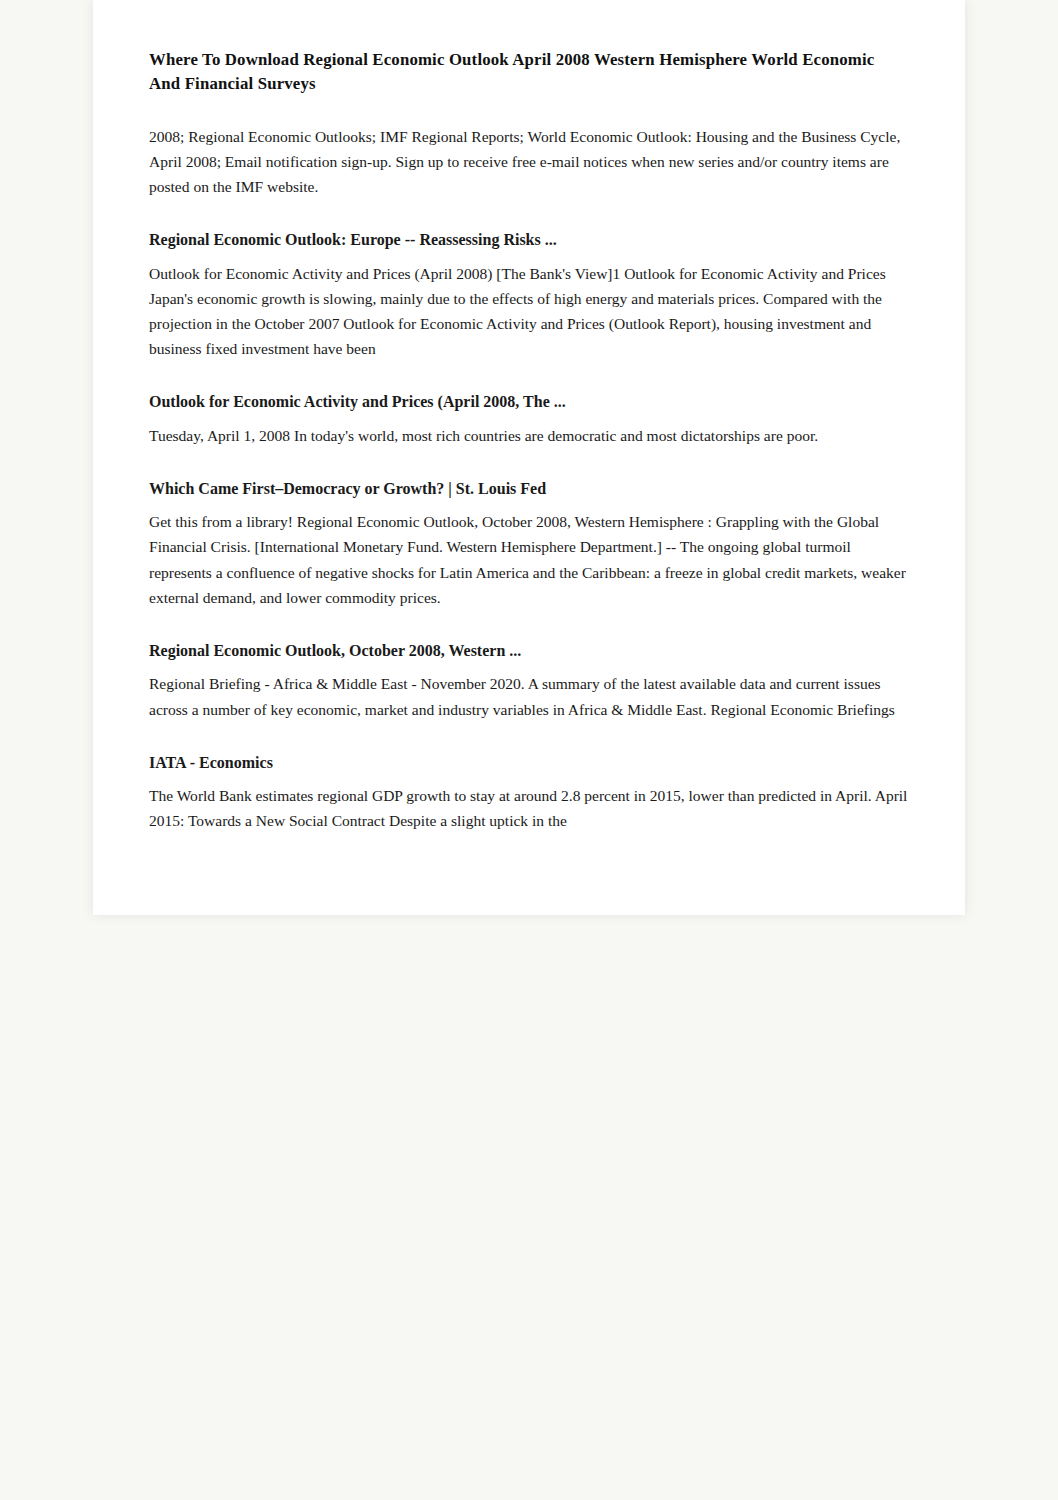Where To Download Regional Economic Outlook April 2008 Western Hemisphere World Economic And Financial Surveys
2008; Regional Economic Outlooks; IMF Regional Reports; World Economic Outlook: Housing and the Business Cycle, April 2008; Email notification sign-up. Sign up to receive free e-mail notices when new series and/or country items are posted on the IMF website.
Regional Economic Outlook: Europe -- Reassessing Risks ...
Outlook for Economic Activity and Prices (April 2008) [The Bank's View]1 Outlook for Economic Activity and Prices Japan's economic growth is slowing, mainly due to the effects of high energy and materials prices. Compared with the projection in the October 2007 Outlook for Economic Activity and Prices (Outlook Report), housing investment and business fixed investment have been
Outlook for Economic Activity and Prices (April 2008, The ...
Tuesday, April 1, 2008 In today's world, most rich countries are democratic and most dictatorships are poor.
Which Came First–Democracy or Growth? | St. Louis Fed
Get this from a library! Regional Economic Outlook, October 2008, Western Hemisphere : Grappling with the Global Financial Crisis. [International Monetary Fund. Western Hemisphere Department.] -- The ongoing global turmoil represents a confluence of negative shocks for Latin America and the Caribbean: a freeze in global credit markets, weaker external demand, and lower commodity prices.
Regional Economic Outlook, October 2008, Western ...
Regional Briefing - Africa & Middle East - November 2020. A summary of the latest available data and current issues across a number of key economic, market and industry variables in Africa & Middle East. Regional Economic Briefings
IATA - Economics
The World Bank estimates regional GDP growth to stay at around 2.8 percent in 2015, lower than predicted in April. April 2015: Towards a New Social Contract Despite a slight uptick in the